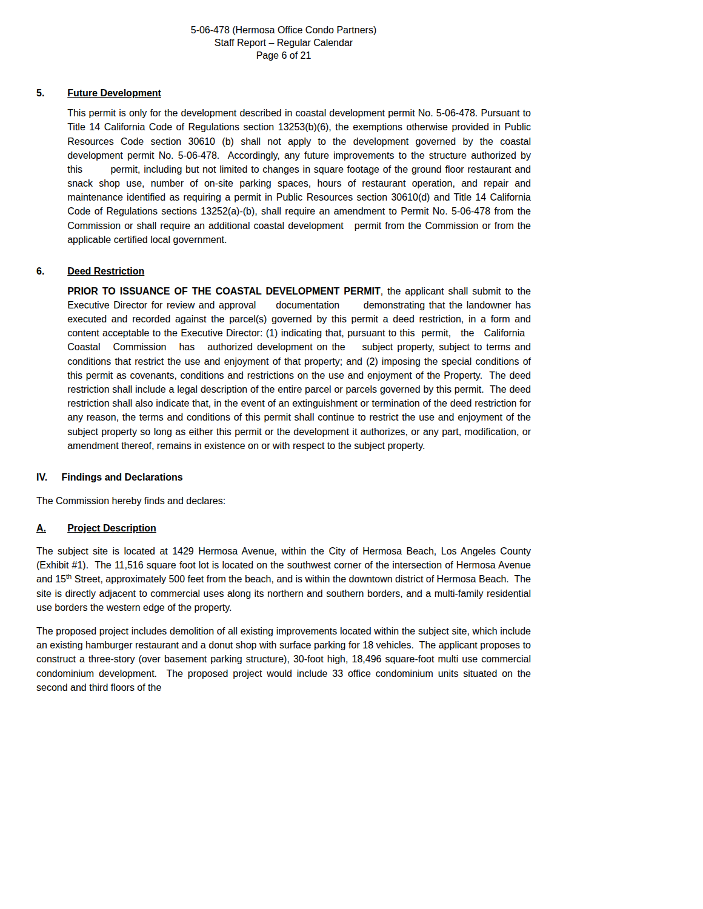5-06-478 (Hermosa Office Condo Partners)
Staff Report – Regular Calendar
Page 6 of 21
5. Future Development
This permit is only for the development described in coastal development permit No. 5-06-478. Pursuant to Title 14 California Code of Regulations section 13253(b)(6), the exemptions otherwise provided in Public Resources Code section 30610 (b) shall not apply to the development governed by the coastal development permit No. 5-06-478. Accordingly, any future improvements to the structure authorized by this permit, including but not limited to changes in square footage of the ground floor restaurant and snack shop use, number of on-site parking spaces, hours of restaurant operation, and repair and maintenance identified as requiring a permit in Public Resources section 30610(d) and Title 14 California Code of Regulations sections 13252(a)-(b), shall require an amendment to Permit No. 5-06-478 from the Commission or shall require an additional coastal development permit from the Commission or from the applicable certified local government.
6. Deed Restriction
PRIOR TO ISSUANCE OF THE COASTAL DEVELOPMENT PERMIT, the applicant shall submit to the Executive Director for review and approval documentation demonstrating that the landowner has executed and recorded against the parcel(s) governed by this permit a deed restriction, in a form and content acceptable to the Executive Director: (1) indicating that, pursuant to this permit, the California Coastal Commission has authorized development on the subject property, subject to terms and conditions that restrict the use and enjoyment of that property; and (2) imposing the special conditions of this permit as covenants, conditions and restrictions on the use and enjoyment of the Property. The deed restriction shall include a legal description of the entire parcel or parcels governed by this permit. The deed restriction shall also indicate that, in the event of an extinguishment or termination of the deed restriction for any reason, the terms and conditions of this permit shall continue to restrict the use and enjoyment of the subject property so long as either this permit or the development it authorizes, or any part, modification, or amendment thereof, remains in existence on or with respect to the subject property.
IV. Findings and Declarations
The Commission hereby finds and declares:
A. Project Description
The subject site is located at 1429 Hermosa Avenue, within the City of Hermosa Beach, Los Angeles County (Exhibit #1). The 11,516 square foot lot is located on the southwest corner of the intersection of Hermosa Avenue and 15th Street, approximately 500 feet from the beach, and is within the downtown district of Hermosa Beach. The site is directly adjacent to commercial uses along its northern and southern borders, and a multi-family residential use borders the western edge of the property.
The proposed project includes demolition of all existing improvements located within the subject site, which include an existing hamburger restaurant and a donut shop with surface parking for 18 vehicles. The applicant proposes to construct a three-story (over basement parking structure), 30-foot high, 18,496 square-foot multi use commercial condominium development. The proposed project would include 33 office condominium units situated on the second and third floors of the